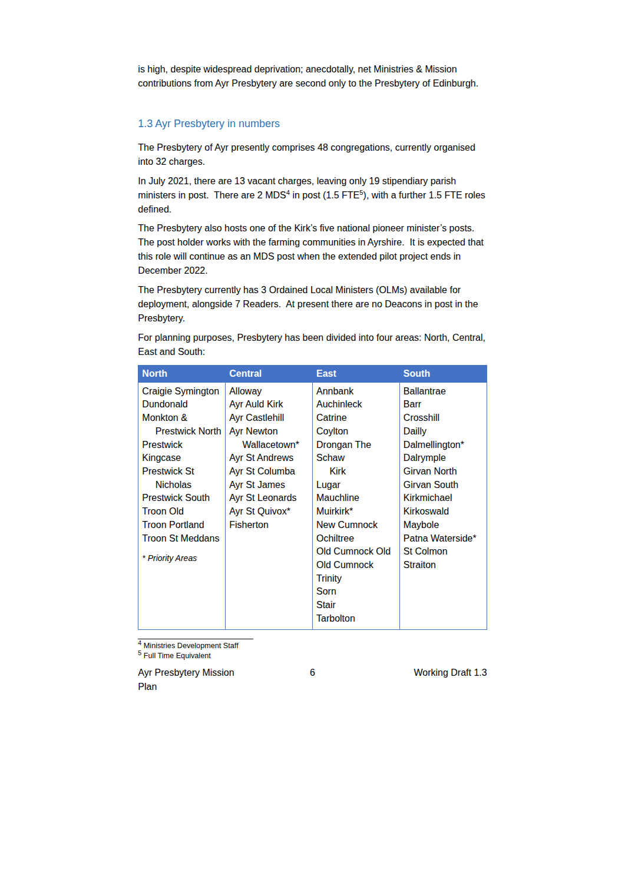is high, despite widespread deprivation; anecdotally, net Ministries & Mission contributions from Ayr Presbytery are second only to the Presbytery of Edinburgh.
1.3 Ayr Presbytery in numbers
The Presbytery of Ayr presently comprises 48 congregations, currently organised into 32 charges.
In July 2021, there are 13 vacant charges, leaving only 19 stipendiary parish ministers in post. There are 2 MDS4 in post (1.5 FTE5), with a further 1.5 FTE roles defined.
The Presbytery also hosts one of the Kirk’s five national pioneer minister’s posts. The post holder works with the farming communities in Ayrshire. It is expected that this role will continue as an MDS post when the extended pilot project ends in December 2022.
The Presbytery currently has 3 Ordained Local Ministers (OLMs) available for deployment, alongside 7 Readers. At present there are no Deacons in post in the Presbytery.
For planning purposes, Presbytery has been divided into four areas: North, Central, East and South:
| North | Central | East | South |
| --- | --- | --- | --- |
| Craigie Symington Dundonald Monkton & Prestwick North Prestwick Kingcase Prestwick St Nicholas Prestwick South Troon Old Troon Portland Troon St Meddans * Priority Areas | Alloway Ayr Auld Kirk Ayr Castlehill Ayr Newton Wallacetown* Ayr St Andrews Ayr St Columba Ayr St James Ayr St Leonards Ayr St Quivox* Fisherton | Annbank Auchinleck Catrine Coylton Drongan The Schaw Kirk Lugar Mauchline Muirkirk* New Cumnock Ochiltree Old Cumnock Old Old Cumnock Trinity Sorn Stair Tarbolton | Ballantrae Barr Crosshill Dailly Dalmellington* Dalrymple Girvan North Girvan South Kirkmichael Kirkoswald Maybole Patna Waterside* St Colmon Straiton |
4 Ministries Development Staff
5 Full Time Equivalent
Ayr Presbytery Mission Plan
6
Working Draft 1.3